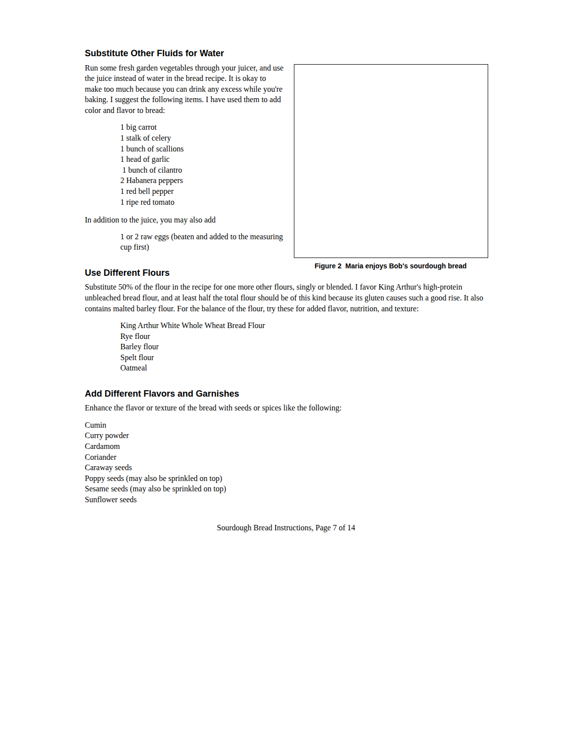Substitute Other Fluids for Water
Figure 2 Maria enjoys Bob's sourdough bread
Run some fresh garden vegetables through your juicer, and use the juice instead of water in the bread recipe. It is okay to make too much because you can drink any excess while you're baking. I suggest the following items. I have used them to add color and flavor to bread:
1 big carrot
1 stalk of celery
1 bunch of scallions
1 head of garlic
1 bunch of cilantro
2 Habanera peppers
1 red bell pepper
1 ripe red tomato
In addition to the juice, you may also add
1 or 2 raw eggs (beaten and added to the measuring cup first)
Use Different Flours
Substitute 50% of the flour in the recipe for one more other flours, singly or blended. I favor King Arthur's high-protein unbleached bread flour, and at least half the total flour should be of this kind because its gluten causes such a good rise. It also contains malted barley flour. For the balance of the flour, try these for added flavor, nutrition, and texture:
King Arthur White Whole Wheat Bread Flour
Rye flour
Barley flour
Spelt flour
Oatmeal
Add Different Flavors and Garnishes
Enhance the flavor or texture of the bread with seeds or spices like the following:
Cumin
Curry powder
Cardamom
Coriander
Caraway seeds
Poppy seeds (may also be sprinkled on top)
Sesame seeds (may also be sprinkled on top)
Sunflower seeds
Sourdough Bread Instructions, Page 7 of 14